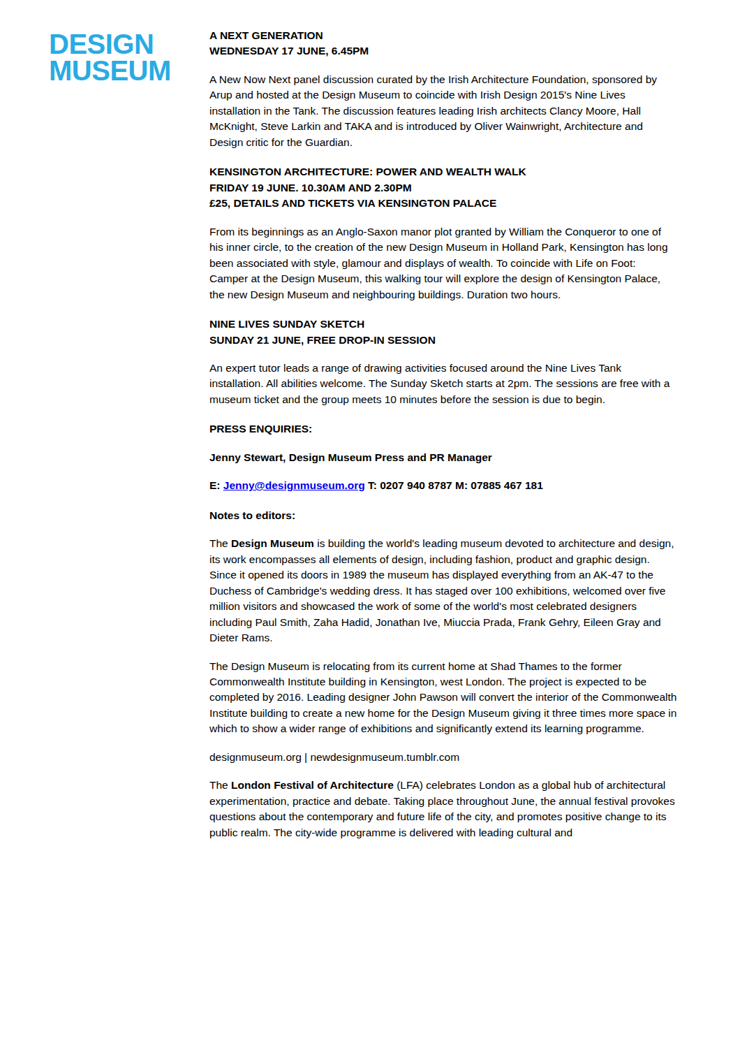Design
Museum
A NEXT GENERATION
WEDNESDAY 17 JUNE, 6.45PM
A New Now Next panel discussion curated by the Irish Architecture Foundation, sponsored by Arup and hosted at the Design Museum to coincide with Irish Design 2015's Nine Lives installation in the Tank. The discussion features leading Irish architects Clancy Moore, Hall McKnight, Steve Larkin and TAKA and is introduced by Oliver Wainwright, Architecture and Design critic for the Guardian.
KENSINGTON ARCHITECTURE: POWER AND WEALTH WALK
FRIDAY 19 JUNE. 10.30AM AND 2.30PM
£25, DETAILS AND TICKETS VIA KENSINGTON PALACE
From its beginnings as an Anglo-Saxon manor plot granted by William the Conqueror to one of his inner circle, to the creation of the new Design Museum in Holland Park, Kensington has long been associated with style, glamour and displays of wealth. To coincide with Life on Foot: Camper at the Design Museum, this walking tour will explore the design of Kensington Palace, the new Design Museum and neighbouring buildings. Duration two hours.
NINE LIVES SUNDAY SKETCH
SUNDAY 21 JUNE, FREE DROP-IN SESSION
An expert tutor leads a range of drawing activities focused around the Nine Lives Tank installation. All abilities welcome. The Sunday Sketch starts at 2pm. The sessions are free with a museum ticket and the group meets 10 minutes before the session is due to begin.
PRESS ENQUIRIES:
Jenny Stewart, Design Museum Press and PR Manager
E: Jenny@designmuseum.org T: 0207 940 8787 M: 07885 467 181
Notes to editors:
The Design Museum is building the world's leading museum devoted to architecture and design, its work encompasses all elements of design, including fashion, product and graphic design. Since it opened its doors in 1989 the museum has displayed everything from an AK-47 to the Duchess of Cambridge's wedding dress. It has staged over 100 exhibitions, welcomed over five million visitors and showcased the work of some of the world's most celebrated designers including Paul Smith, Zaha Hadid, Jonathan Ive, Miuccia Prada, Frank Gehry, Eileen Gray and Dieter Rams.
The Design Museum is relocating from its current home at Shad Thames to the former Commonwealth Institute building in Kensington, west London. The project is expected to be completed by 2016. Leading designer John Pawson will convert the interior of the Commonwealth Institute building to create a new home for the Design Museum giving it three times more space in which to show a wider range of exhibitions and significantly extend its learning programme.
designmuseum.org | newdesignmuseum.tumblr.com
The London Festival of Architecture (LFA) celebrates London as a global hub of architectural experimentation, practice and debate. Taking place throughout June, the annual festival provokes questions about the contemporary and future life of the city, and promotes positive change to its public realm. The city-wide programme is delivered with leading cultural and